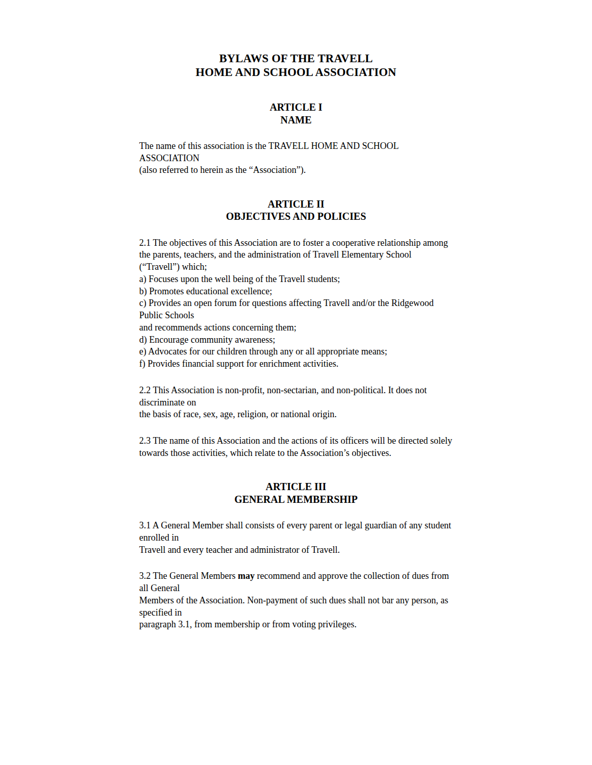BYLAWS OF THE TRAVELL
HOME AND SCHOOL ASSOCIATION
ARTICLE I
NAME
The name of this association is the TRAVELL HOME AND SCHOOL ASSOCIATION
(also referred to herein as the “Association”).
ARTICLE II
OBJECTIVES AND POLICIES
2.1 The objectives of this Association are to foster a cooperative relationship among
the parents, teachers, and the administration of Travell Elementary School (“Travell”) which;
a) Focuses upon the well being of the Travell students;
b) Promotes educational excellence;
c) Provides an open forum for questions affecting Travell and/or the Ridgewood Public Schools
and recommends actions concerning them;
d) Encourage community awareness;
e) Advocates for our children through any or all appropriate means;
f) Provides financial support for enrichment activities.
2.2 This Association is non-profit, non-sectarian, and non-political. It does not discriminate on
the basis of race, sex, age, religion, or national origin.
2.3 The name of this Association and the actions of its officers will be directed solely
towards those activities, which relate to the Association’s objectives.
ARTICLE III
GENERAL MEMBERSHIP
3.1 A General Member shall consists of every parent or legal guardian of any student enrolled in
Travell and every teacher and administrator of Travell.
3.2 The General Members may recommend and approve the collection of dues from all General
Members of the Association. Non-payment of such dues shall not bar any person, as specified in
paragraph 3.1, from membership or from voting privileges.